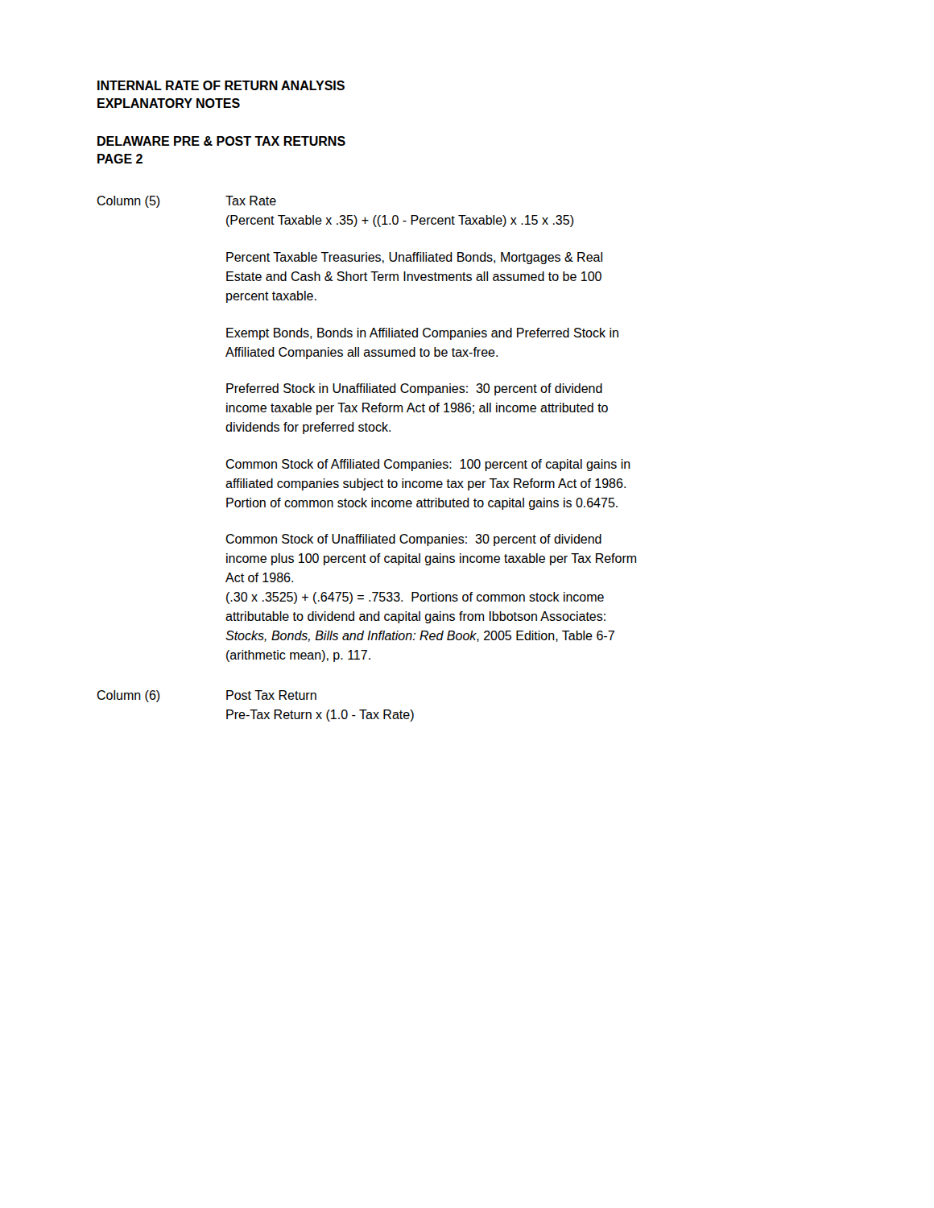INTERNAL RATE OF RETURN ANALYSIS
EXPLANATORY NOTES
DELAWARE PRE & POST TAX RETURNS
PAGE 2
Column (5)
Tax Rate
(Percent Taxable x .35) + ((1.0 - Percent Taxable) x .15 x .35)
Percent Taxable Treasuries, Unaffiliated Bonds, Mortgages & Real Estate and Cash & Short Term Investments all assumed to be 100 percent taxable.
Exempt Bonds, Bonds in Affiliated Companies and Preferred Stock in Affiliated Companies all assumed to be tax-free.
Preferred Stock in Unaffiliated Companies: 30 percent of dividend income taxable per Tax Reform Act of 1986; all income attributed to dividends for preferred stock.
Common Stock of Affiliated Companies: 100 percent of capital gains in affiliated companies subject to income tax per Tax Reform Act of 1986. Portion of common stock income attributed to capital gains is 0.6475.
Common Stock of Unaffiliated Companies: 30 percent of dividend income plus 100 percent of capital gains income taxable per Tax Reform Act of 1986.
(.30 x .3525) + (.6475) = .7533. Portions of common stock income attributable to dividend and capital gains from Ibbotson Associates: Stocks, Bonds, Bills and Inflation: Red Book, 2005 Edition, Table 6-7 (arithmetic mean), p. 117.
Column (6)
Post Tax Return
Pre-Tax Return x (1.0 - Tax Rate)